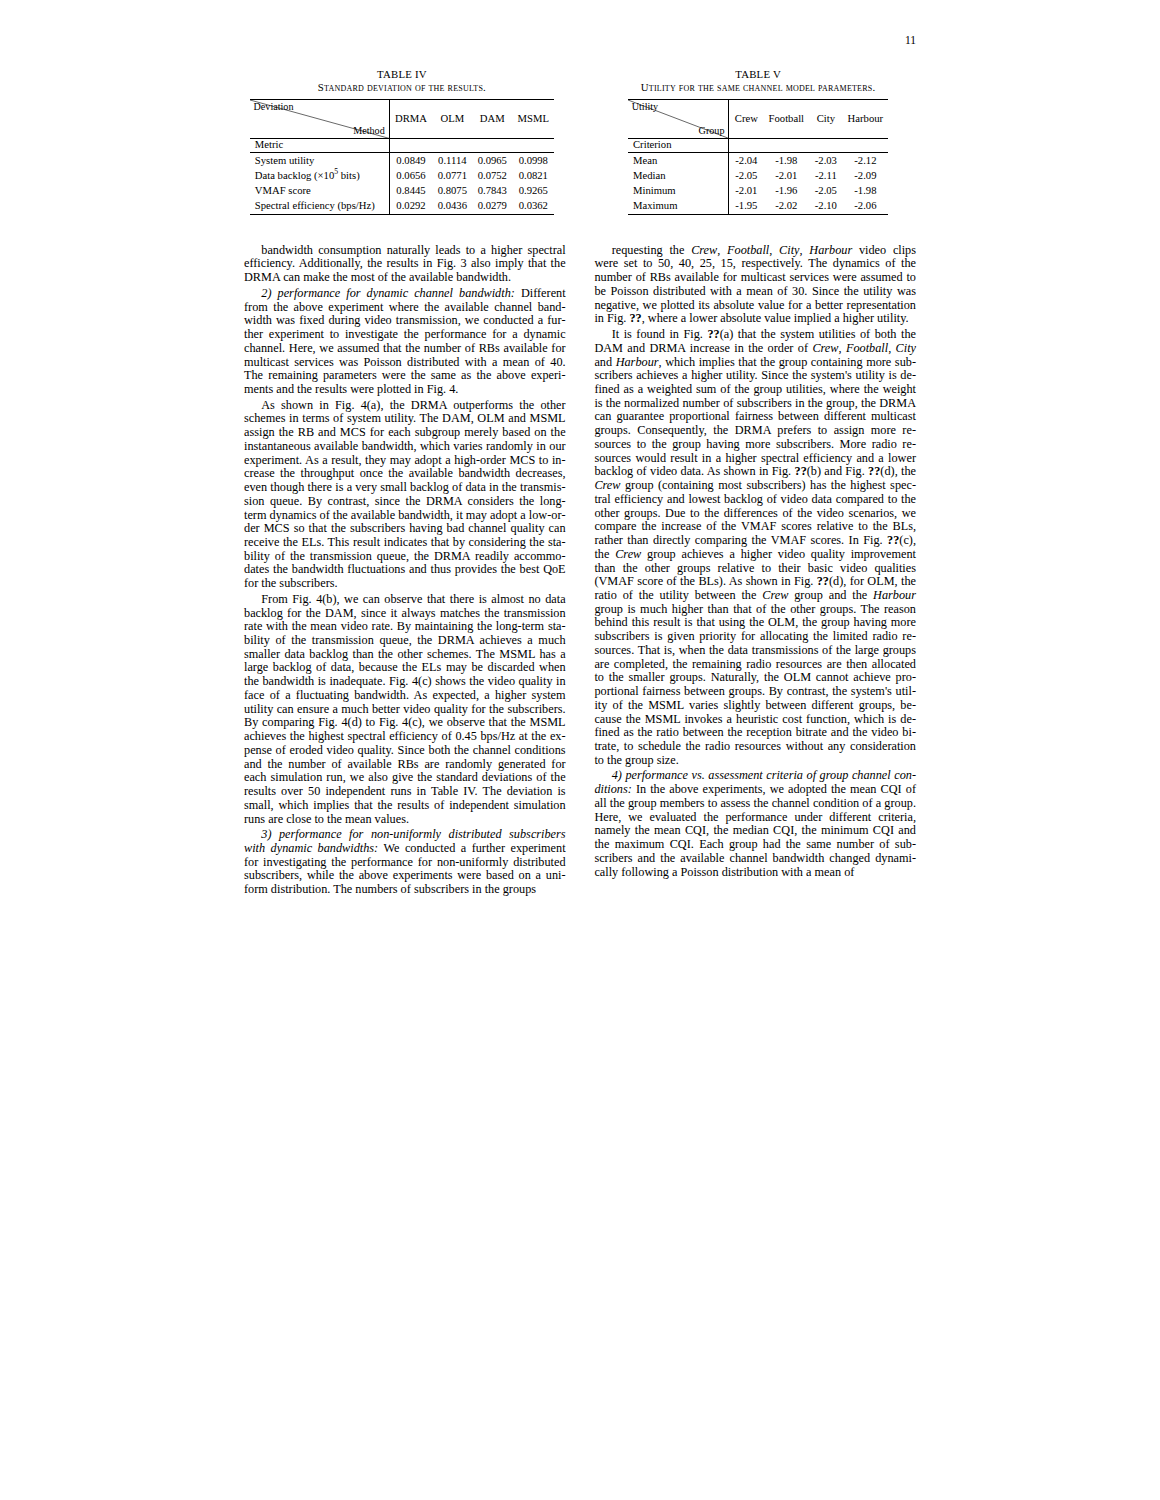11
TABLE IV Standard deviation of the results.
| Deviation Method | DRMA | OLM | DAM | MSML |
| Metric | | | | |
| System utility | 0.0849 | 0.1114 | 0.0965 | 0.0998 |
| Data backlog (×10 5 bits) | 0.0656 | 0.0771 | 0.0752 | 0.0821 |
| VMAF score | 0.8445 | 0.8075 | 0.7843 | 0.9265 |
| Spectral efficiency (bps/Hz) | 0.0292 | 0.0436 | 0.0279 | 0.0362 |
TABLE V Utility for the same channel model parameters.
| Utility Group | Crew | Football | City | Harbour |
| Criterion | | | | |
| Mean | -2.04 | -1.98 | -2.03 | -2.12 |
| Median | -2.05 | -2.01 | -2.11 | -2.09 |
| Minimum | -2.01 | -1.96 | -2.05 | -1.98 |
| Maximum | -1.95 | -2.02 | -2.10 | -2.06 |
bandwidth consumption naturally leads to a higher spectral efficiency. Additionally, the results in Fig. 3 also imply that the DRMA can make the most of the available bandwidth.
2) performance for dynamic channel bandwidth: Different from the above experiment where the available channel bandwidth was fixed during video transmission, we conducted a further experiment to investigate the performance for a dynamic channel. Here, we assumed that the number of RBs available for multicast services was Poisson distributed with a mean of 40. The remaining parameters were the same as the above experiments and the results were plotted in Fig. 4.
As shown in Fig. 4(a), the DRMA outperforms the other schemes in terms of system utility. The DAM, OLM and MSML assign the RB and MCS for each subgroup merely based on the instantaneous available bandwidth, which varies randomly in our experiment. As a result, they may adopt a high-order MCS to increase the throughput once the available bandwidth decreases, even though there is a very small backlog of data in the transmission queue. By contrast, since the DRMA considers the long-term dynamics of the available bandwidth, it may adopt a low-order MCS so that the subscribers having bad channel quality can receive the ELs. This result indicates that by considering the stability of the transmission queue, the DRMA readily accommodates the bandwidth fluctuations and thus provides the best QoE for the subscribers.
From Fig. 4(b), we can observe that there is almost no data backlog for the DAM, since it always matches the transmission rate with the mean video rate. By maintaining the long-term stability of the transmission queue, the DRMA achieves a much smaller data backlog than the other schemes. The MSML has a large backlog of data, because the ELs may be discarded when the bandwidth is inadequate. Fig. 4(c) shows the video quality in face of a fluctuating bandwidth. As expected, a higher system utility can ensure a much better video quality for the subscribers. By comparing Fig. 4(d) to Fig. 4(c), we observe that the MSML achieves the highest spectral efficiency of 0.45 bps/Hz at the expense of eroded video quality. Since both the channel conditions and the number of available RBs are randomly generated for each simulation run, we also give the standard deviations of the results over 50 independent runs in Table IV. The deviation is small, which implies that the results of independent simulation runs are close to the mean values.
3) performance for non-uniformly distributed subscribers with dynamic bandwidths: We conducted a further experiment for investigating the performance for non-uniformly distributed subscribers, while the above experiments were based on a uniform distribution. The numbers of subscribers in the groups
requesting the Crew, Football, City, Harbour video clips were set to 50, 40, 25, 15, respectively. The dynamics of the number of RBs available for multicast services were assumed to be Poisson distributed with a mean of 30. Since the utility was negative, we plotted its absolute value for a better representation in Fig. ??, where a lower absolute value implied a higher utility.
It is found in Fig. ??(a) that the system utilities of both the DAM and DRMA increase in the order of Crew, Football, City and Harbour, which implies that the group containing more subscribers achieves a higher utility. Since the system's utility is defined as a weighted sum of the group utilities, where the weight is the normalized number of subscribers in the group, the DRMA can guarantee proportional fairness between different multicast groups. Consequently, the DRMA prefers to assign more resources to the group having more subscribers. More radio resources would result in a higher spectral efficiency and a lower backlog of video data. As shown in Fig. ??(b) and Fig. ??(d), the Crew group (containing most subscribers) has the highest spectral efficiency and lowest backlog of video data compared to the other groups. Due to the differences of the video scenarios, we compare the increase of the VMAF scores relative to the BLs, rather than directly comparing the VMAF scores. In Fig. ??(c), the Crew group achieves a higher video quality improvement than the other groups relative to their basic video qualities (VMAF score of the BLs). As shown in Fig. ??(d), for OLM, the ratio of the utility between the Crew group and the Harbour group is much higher than that of the other groups. The reason behind this result is that using the OLM, the group having more subscribers is given priority for allocating the limited radio resources. That is, when the data transmissions of the large groups are completed, the remaining radio resources are then allocated to the smaller groups. Naturally, the OLM cannot achieve proportional fairness between groups. By contrast, the system's utility of the MSML varies slightly between different groups, because the MSML invokes a heuristic cost function, which is defined as the ratio between the reception bitrate and the video bitrate, to schedule the radio resources without any consideration to the group size.
4) performance vs. assessment criteria of group channel conditions: In the above experiments, we adopted the mean CQI of all the group members to assess the channel condition of a group. Here, we evaluated the performance under different criteria, namely the mean CQI, the median CQI, the minimum CQI and the maximum CQI. Each group had the same number of subscribers and the available channel bandwidth changed dynamically following a Poisson distribution with a mean of